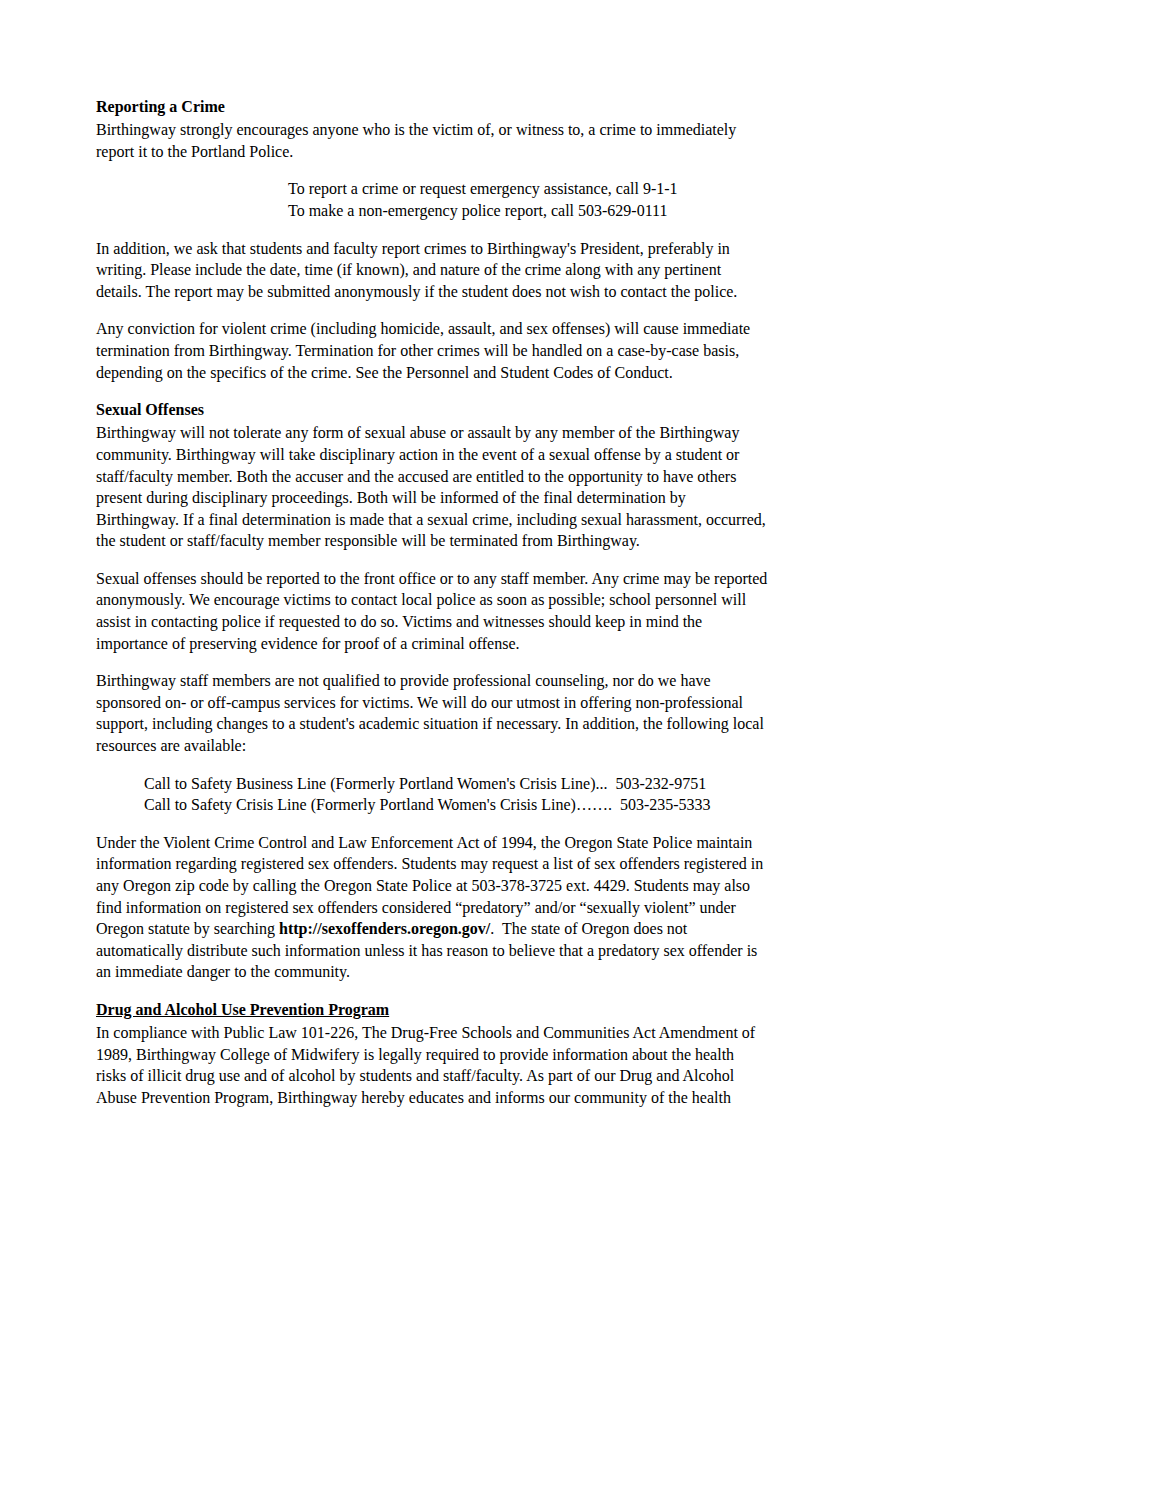Reporting a Crime
Birthingway strongly encourages anyone who is the victim of, or witness to, a crime to immediately report it to the Portland Police.
To report a crime or request emergency assistance, call 9-1-1
To make a non-emergency police report, call 503-629-0111
In addition, we ask that students and faculty report crimes to Birthingway's President, preferably in writing. Please include the date, time (if known), and nature of the crime along with any pertinent details. The report may be submitted anonymously if the student does not wish to contact the police.
Any conviction for violent crime (including homicide, assault, and sex offenses) will cause immediate termination from Birthingway. Termination for other crimes will be handled on a case-by-case basis, depending on the specifics of the crime. See the Personnel and Student Codes of Conduct.
Sexual Offenses
Birthingway will not tolerate any form of sexual abuse or assault by any member of the Birthingway community. Birthingway will take disciplinary action in the event of a sexual offense by a student or staff/faculty member. Both the accuser and the accused are entitled to the opportunity to have others present during disciplinary proceedings. Both will be informed of the final determination by Birthingway. If a final determination is made that a sexual crime, including sexual harassment, occurred, the student or staff/faculty member responsible will be terminated from Birthingway.
Sexual offenses should be reported to the front office or to any staff member. Any crime may be reported anonymously. We encourage victims to contact local police as soon as possible; school personnel will assist in contacting police if requested to do so. Victims and witnesses should keep in mind the importance of preserving evidence for proof of a criminal offense.
Birthingway staff members are not qualified to provide professional counseling, nor do we have sponsored on- or off-campus services for victims. We will do our utmost in offering non-professional support, including changes to a student's academic situation if necessary. In addition, the following local resources are available:
Call to Safety Business Line (Formerly Portland Women's Crisis Line)... 503-232-9751
Call to Safety Crisis Line (Formerly Portland Women's Crisis Line)……. 503-235-5333
Under the Violent Crime Control and Law Enforcement Act of 1994, the Oregon State Police maintain information regarding registered sex offenders. Students may request a list of sex offenders registered in any Oregon zip code by calling the Oregon State Police at 503-378-3725 ext. 4429. Students may also find information on registered sex offenders considered “predatory” and/or “sexually violent” under Oregon statute by searching http://sexoffenders.oregon.gov/. The state of Oregon does not automatically distribute such information unless it has reason to believe that a predatory sex offender is an immediate danger to the community.
Drug and Alcohol Use Prevention Program
In compliance with Public Law 101-226, The Drug-Free Schools and Communities Act Amendment of 1989, Birthingway College of Midwifery is legally required to provide information about the health risks of illicit drug use and of alcohol by students and staff/faculty. As part of our Drug and Alcohol Abuse Prevention Program, Birthingway hereby educates and informs our community of the health